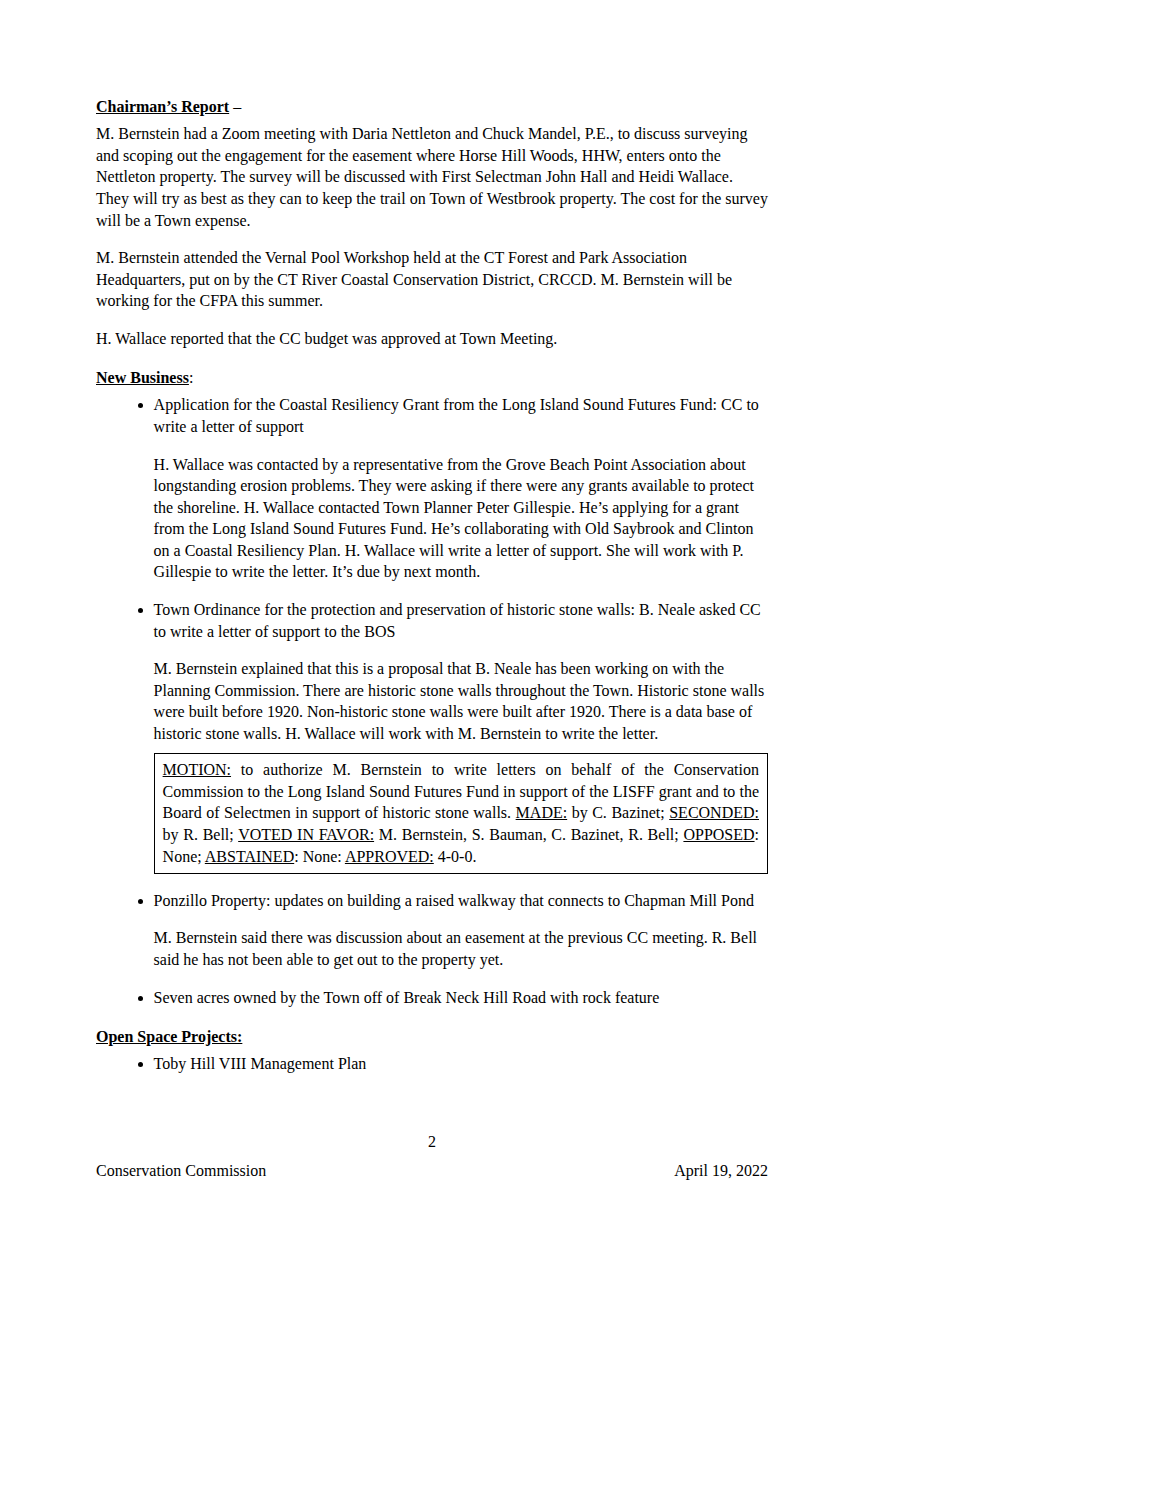Chairman’s Report –
M. Bernstein had a Zoom meeting with Daria Nettleton and Chuck Mandel, P.E., to discuss surveying and scoping out the engagement for the easement where Horse Hill Woods, HHW, enters onto the Nettleton property. The survey will be discussed with First Selectman John Hall and Heidi Wallace. They will try as best as they can to keep the trail on Town of Westbrook property. The cost for the survey will be a Town expense.
M. Bernstein attended the Vernal Pool Workshop held at the CT Forest and Park Association Headquarters, put on by the CT River Coastal Conservation District, CRCCD. M. Bernstein will be working for the CFPA this summer.
H. Wallace reported that the CC budget was approved at Town Meeting.
New Business:
Application for the Coastal Resiliency Grant from the Long Island Sound Futures Fund: CC to write a letter of support
H. Wallace was contacted by a representative from the Grove Beach Point Association about longstanding erosion problems. They were asking if there were any grants available to protect the shoreline. H. Wallace contacted Town Planner Peter Gillespie. He’s applying for a grant from the Long Island Sound Futures Fund. He’s collaborating with Old Saybrook and Clinton on a Coastal Resiliency Plan. H. Wallace will write a letter of support. She will work with P. Gillespie to write the letter. It’s due by next month.
Town Ordinance for the protection and preservation of historic stone walls: B. Neale asked CC to write a letter of support to the BOS
M. Bernstein explained that this is a proposal that B. Neale has been working on with the Planning Commission. There are historic stone walls throughout the Town. Historic stone walls were built before 1920. Non-historic stone walls were built after 1920. There is a data base of historic stone walls. H. Wallace will work with M. Bernstein to write the letter.
MOTION: to authorize M. Bernstein to write letters on behalf of the Conservation Commission to the Long Island Sound Futures Fund in support of the LISFF grant and to the Board of Selectmen in support of historic stone walls. MADE: by C. Bazinet; SECONDED: by R. Bell; VOTED IN FAVOR: M. Bernstein, S. Bauman, C. Bazinet, R. Bell; OPPOSED: None; ABSTAINED: None: APPROVED: 4-0-0.
Ponzillo Property: updates on building a raised walkway that connects to Chapman Mill Pond
M. Bernstein said there was discussion about an easement at the previous CC meeting. R. Bell said he has not been able to get out to the property yet.
Seven acres owned by the Town off of Break Neck Hill Road with rock feature
Open Space Projects:
Toby Hill VIII Management Plan
2
Conservation Commission
April 19, 2022